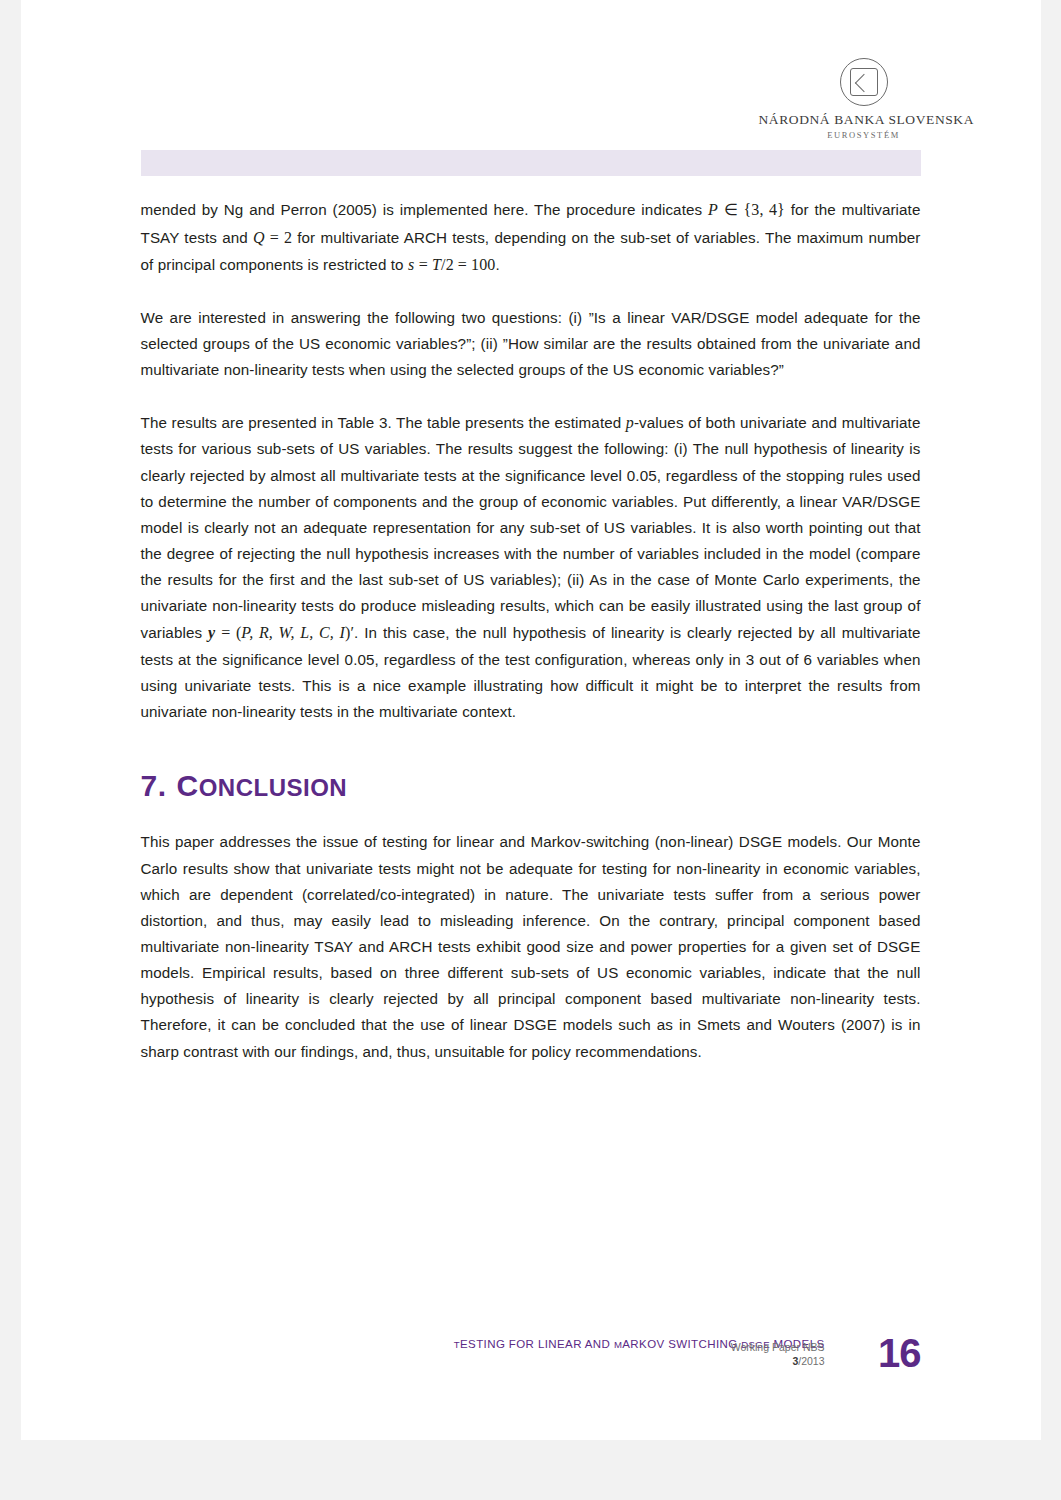NÁRODNÁ BANKA SLOVENSKA
EUROSYSTÉM
mended by Ng and Perron (2005) is implemented here. The procedure indicates P ∈ {3, 4} for the multivariate TSAY tests and Q = 2 for multivariate ARCH tests, depending on the sub-set of variables. The maximum number of principal components is restricted to s = T/2 = 100.
We are interested in answering the following two questions: (i) ”Is a linear VAR/DSGE model adequate for the selected groups of the US economic variables?”; (ii) ”How similar are the results obtained from the univariate and multivariate non-linearity tests when using the selected groups of the US economic variables?”
The results are presented in Table 3. The table presents the estimated p-values of both univariate and multivariate tests for various sub-sets of US variables. The results suggest the following: (i) The null hypothesis of linearity is clearly rejected by almost all multivariate tests at the significance level 0.05, regardless of the stopping rules used to determine the number of components and the group of economic variables. Put differently, a linear VAR/DSGE model is clearly not an adequate representation for any sub-set of US variables. It is also worth pointing out that the degree of rejecting the null hypothesis increases with the number of variables included in the model (compare the results for the first and the last sub-set of US variables); (ii) As in the case of Monte Carlo experiments, the univariate non-linearity tests do produce misleading results, which can be easily illustrated using the last group of variables y = (P, R, W, L, C, I)′. In this case, the null hypothesis of linearity is clearly rejected by all multivariate tests at the significance level 0.05, regardless of the test configuration, whereas only in 3 out of 6 variables when using univariate tests. This is a nice example illustrating how difficult it might be to interpret the results from univariate non-linearity tests in the multivariate context.
7. CONCLUSION
This paper addresses the issue of testing for linear and Markov-switching (non-linear) DSGE models. Our Monte Carlo results show that univariate tests might not be adequate for testing for non-linearity in economic variables, which are dependent (correlated/co-integrated) in nature. The univariate tests suffer from a serious power distortion, and thus, may easily lead to misleading inference. On the contrary, principal component based multivariate non-linearity TSAY and ARCH tests exhibit good size and power properties for a given set of DSGE models. Empirical results, based on three different sub-sets of US economic variables, indicate that the null hypothesis of linearity is clearly rejected by all principal component based multivariate non-linearity tests. Therefore, it can be concluded that the use of linear DSGE models such as in Smets and Wouters (2007) is in sharp contrast with our findings, and, thus, unsuitable for policy recommendations.
TESTING FOR LINEAR AND MARKOV SWITCHING DSGE MODELS
Working Paper NBS
3/2013
16